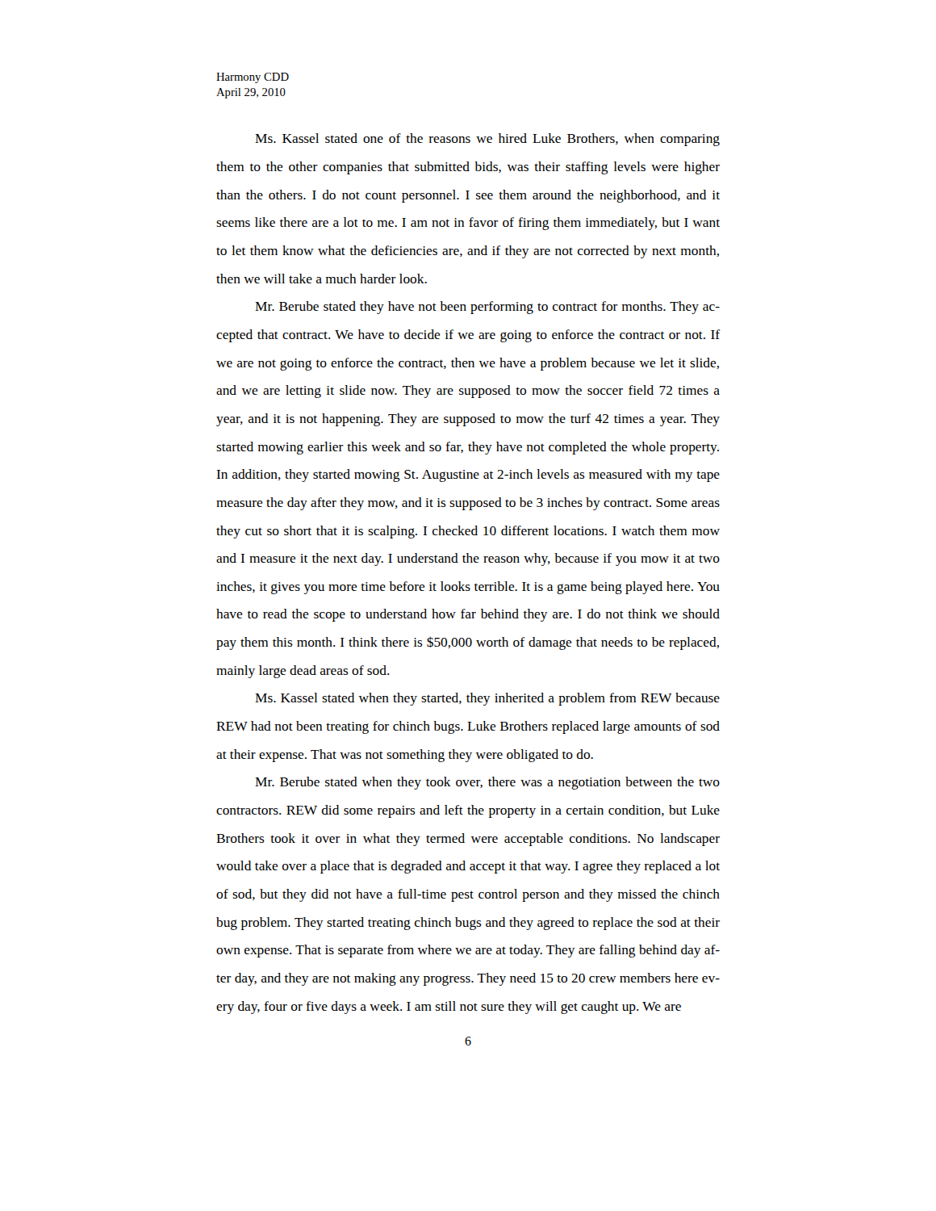Harmony CDD April 29, 2010
Ms. Kassel stated one of the reasons we hired Luke Brothers, when comparing them to the other companies that submitted bids, was their staffing levels were higher than the others. I do not count personnel. I see them around the neighborhood, and it seems like there are a lot to me. I am not in favor of firing them immediately, but I want to let them know what the deficiencies are, and if they are not corrected by next month, then we will take a much harder look.
Mr. Berube stated they have not been performing to contract for months. They accepted that contract. We have to decide if we are going to enforce the contract or not. If we are not going to enforce the contract, then we have a problem because we let it slide, and we are letting it slide now. They are supposed to mow the soccer field 72 times a year, and it is not happening. They are supposed to mow the turf 42 times a year. They started mowing earlier this week and so far, they have not completed the whole property. In addition, they started mowing St. Augustine at 2-inch levels as measured with my tape measure the day after they mow, and it is supposed to be 3 inches by contract. Some areas they cut so short that it is scalping. I checked 10 different locations. I watch them mow and I measure it the next day. I understand the reason why, because if you mow it at two inches, it gives you more time before it looks terrible. It is a game being played here. You have to read the scope to understand how far behind they are. I do not think we should pay them this month. I think there is $50,000 worth of damage that needs to be replaced, mainly large dead areas of sod.
Ms. Kassel stated when they started, they inherited a problem from REW because REW had not been treating for chinch bugs. Luke Brothers replaced large amounts of sod at their expense. That was not something they were obligated to do.
Mr. Berube stated when they took over, there was a negotiation between the two contractors. REW did some repairs and left the property in a certain condition, but Luke Brothers took it over in what they termed were acceptable conditions. No landscaper would take over a place that is degraded and accept it that way. I agree they replaced a lot of sod, but they did not have a full-time pest control person and they missed the chinch bug problem. They started treating chinch bugs and they agreed to replace the sod at their own expense. That is separate from where we are at today. They are falling behind day after day, and they are not making any progress. They need 15 to 20 crew members here every day, four or five days a week. I am still not sure they will get caught up. We are
6